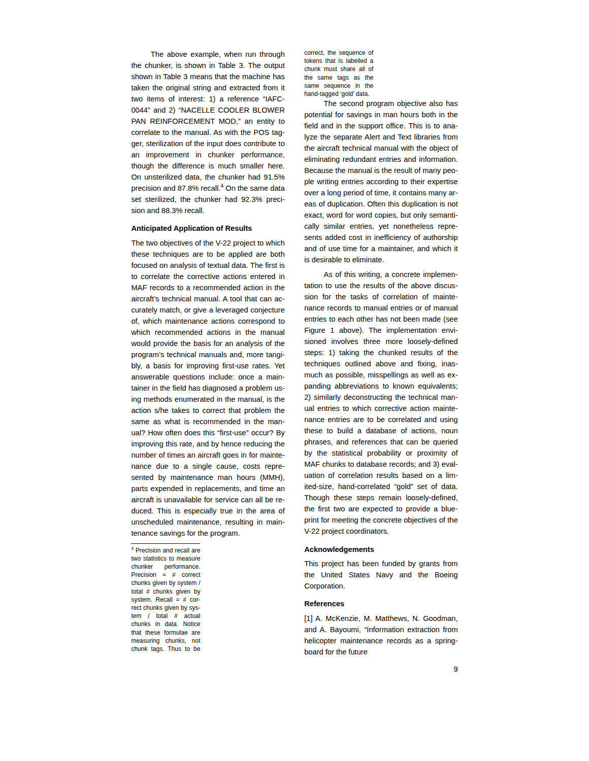The above example, when run through the chunker, is shown in Table 3. The output shown in Table 3 means that the machine has taken the original string and extracted from it two items of interest: 1) a reference “IAFC-0044” and 2) “NACELLE COOLER BLOWER PAN REINFORCEMENT MOD,” an entity to correlate to the manual. As with the POS tagger, sterilization of the input does contribute to an improvement in chunker performance, though the difference is much smaller here. On unsterilized data, the chunker had 91.5% precision and 87.8% recall.4 On the same data set sterilized, the chunker had 92.3% precision and 88.3% recall.
Anticipated Application of Results
The two objectives of the V-22 project to which these techniques are to be applied are both focused on analysis of textual data. The first is to correlate the corrective actions entered in MAF records to a recommended action in the aircraft’s technical manual. A tool that can accurately match, or give a leveraged conjecture of, which maintenance actions correspond to which recommended actions in the manual would provide the basis for an analysis of the program’s technical manuals and, more tangibly, a basis for improving first-use rates. Yet answerable questions include: once a maintainer in the field has diagnosed a problem using methods enumerated in the manual, is the action s/he takes to correct that problem the same as what is recommended in the manual? How often does this “first-use” occur? By improving this rate, and by hence reducing the number of times an aircraft goes in for maintenance due to a single cause, costs represented by maintenance man hours (MMH), parts expended in replacements, and time an aircraft is unavailable for service can all be reduced. This is especially true in the area of unscheduled maintenance, resulting in maintenance savings for the program.
4 Precision and recall are two statistics to measure chunker performance. Precision = # correct chunks given by system / total # chunks given by system. Recall = # correct chunks given by system / total # actual chunks in data. Notice that these formulae are measuring chunks, not chunk tags. Thus to be correct, the sequence of tokens that is labelled a chunk must share all of the same tags as the same sequence in the hand-tagged ‘gold’ data.
The second program objective also has potential for savings in man hours both in the field and in the support office. This is to analyze the separate Alert and Text libraries from the aircraft technical manual with the object of eliminating redundant entries and information. Because the manual is the result of many people writing entries according to their expertise over a long period of time, it contains many areas of duplication. Often this duplication is not exact, word for word copies, but only semantically similar entries, yet nonetheless represents added cost in inefficiency of authorship and of use time for a maintainer, and which it is desirable to eliminate.
As of this writing, a concrete implementation to use the results of the above discussion for the tasks of correlation of maintenance records to manual entries or of manual entries to each other has not been made (see Figure 1 above). The implementation envisioned involves three more loosely-defined steps: 1) taking the chunked results of the techniques outlined above and fixing, inasmuch as possible, misspellings as well as expanding abbreviations to known equivalents; 2) similarly deconstructing the technical manual entries to which corrective action maintenance entries are to be correlated and using these to build a database of actions, noun phrases, and references that can be queried by the statistical probability or proximity of MAF chunks to database records; and 3) evaluation of correlation results based on a limited-size, hand-correlated “gold” set of data. Though these steps remain loosely-defined, the first two are expected to provide a blueprint for meeting the concrete objectives of the V-22 project coordinators.
Acknowledgements
This project has been funded by grants from the United States Navy and the Boeing Corporation.
References
[1] A. McKenzie, M. Matthews, N. Goodman, and A. Bayoumi, “Information extraction from helicopter maintenance records as a springboard for the future
9